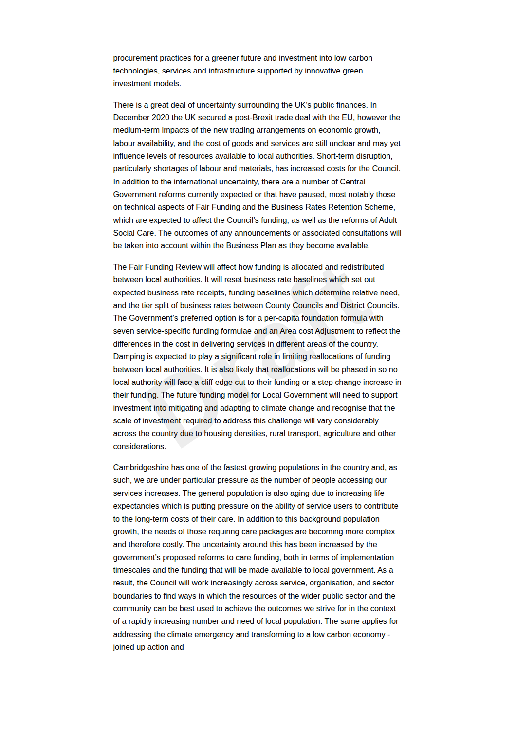Draft
procurement practices for a greener future and investment into low carbon technologies, services and infrastructure supported by innovative green investment models.
There is a great deal of uncertainty surrounding the UK’s public finances. In December 2020 the UK secured a post-Brexit trade deal with the EU, however the medium-term impacts of the new trading arrangements on economic growth, labour availability, and the cost of goods and services are still unclear and may yet influence levels of resources available to local authorities. Short-term disruption, particularly shortages of labour and materials, has increased costs for the Council. In addition to the international uncertainty, there are a number of Central Government reforms currently expected or that have paused, most notably those on technical aspects of Fair Funding and the Business Rates Retention Scheme, which are expected to affect the Council’s funding, as well as the reforms of Adult Social Care. The outcomes of any announcements or associated consultations will be taken into account within the Business Plan as they become available.
The Fair Funding Review will affect how funding is allocated and redistributed between local authorities. It will reset business rate baselines which set out expected business rate receipts, funding baselines which determine relative need, and the tier split of business rates between County Councils and District Councils. The Government’s preferred option is for a per-capita foundation formula with seven service-specific funding formulae and an Area cost Adjustment to reflect the differences in the cost in delivering services in different areas of the country. Damping is expected to play a significant role in limiting reallocations of funding between local authorities. It is also likely that reallocations will be phased in so no local authority will face a cliff edge cut to their funding or a step change increase in their funding. The future funding model for Local Government will need to support investment into mitigating and adapting to climate change and recognise that the scale of investment required to address this challenge will vary considerably across the country due to housing densities, rural transport, agriculture and other considerations.
Cambridgeshire has one of the fastest growing populations in the country and, as such, we are under particular pressure as the number of people accessing our services increases. The general population is also aging due to increasing life expectancies which is putting pressure on the ability of service users to contribute to the long-term costs of their care. In addition to this background population growth, the needs of those requiring care packages are becoming more complex and therefore costly. The uncertainty around this has been increased by the government’s proposed reforms to care funding, both in terms of implementation timescales and the funding that will be made available to local government. As a result, the Council will work increasingly across service, organisation, and sector boundaries to find ways in which the resources of the wider public sector and the community can be best used to achieve the outcomes we strive for in the context of a rapidly increasing number and need of local population. The same applies for addressing the climate emergency and transforming to a low carbon economy - joined up action and